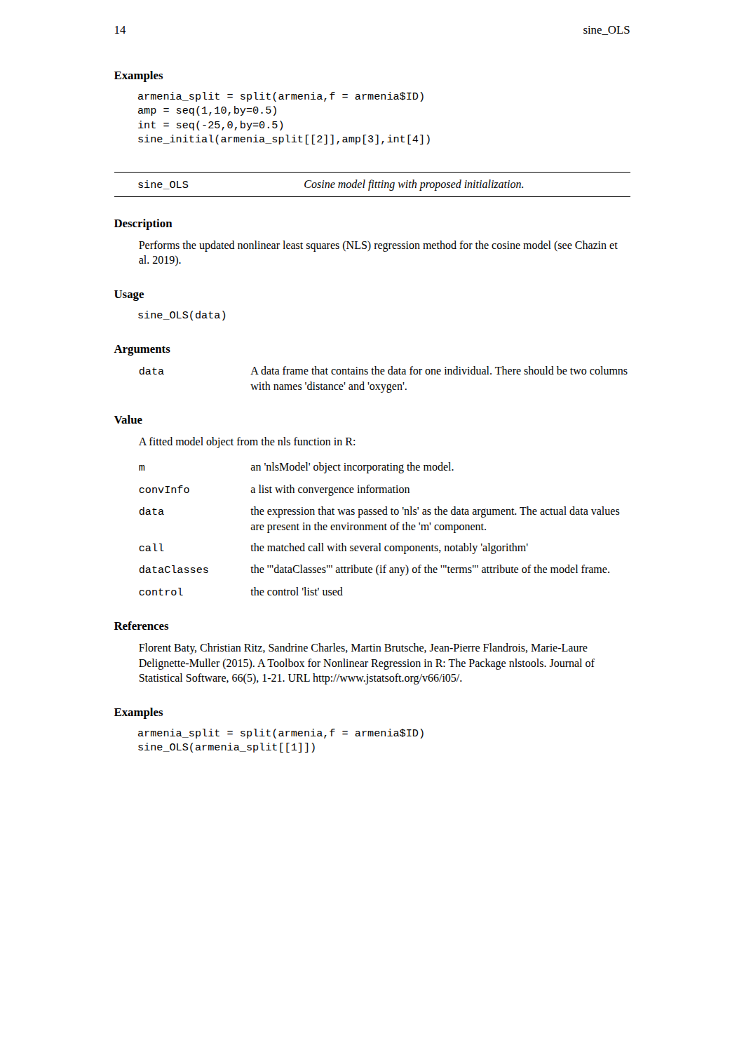14 sine_OLS
Examples
armenia_split = split(armenia,f = armenia$ID)
amp = seq(1,10,by=0.5)
int = seq(-25,0,by=0.5)
sine_initial(armenia_split[[2]],amp[3],int[4])
sine_OLS Cosine model fitting with proposed initialization.
Description
Performs the updated nonlinear least squares (NLS) regression method for the cosine model (see Chazin et al. 2019).
Usage
sine_OLS(data)
Arguments
data
A data frame that contains the data for one individual. There should be two columns with names 'distance' and 'oxygen'.
Value
A fitted model object from the nls function in R:
m
an 'nlsModel' object incorporating the model.
convInfo
a list with convergence information
data
the expression that was passed to 'nls' as the data argument. The actual data values are present in the environment of the 'm' component.
call
the matched call with several components, notably 'algorithm'
dataClasses
the '"dataClasses"' attribute (if any) of the '"terms"' attribute of the model frame.
control
the control 'list' used
References
Florent Baty, Christian Ritz, Sandrine Charles, Martin Brutsche, Jean-Pierre Flandrois, Marie-Laure Delignette-Muller (2015). A Toolbox for Nonlinear Regression in R: The Package nlstools. Journal of Statistical Software, 66(5), 1-21. URL http://www.jstatsoft.org/v66/i05/.
Examples
armenia_split = split(armenia,f = armenia$ID)
sine_OLS(armenia_split[[1]])